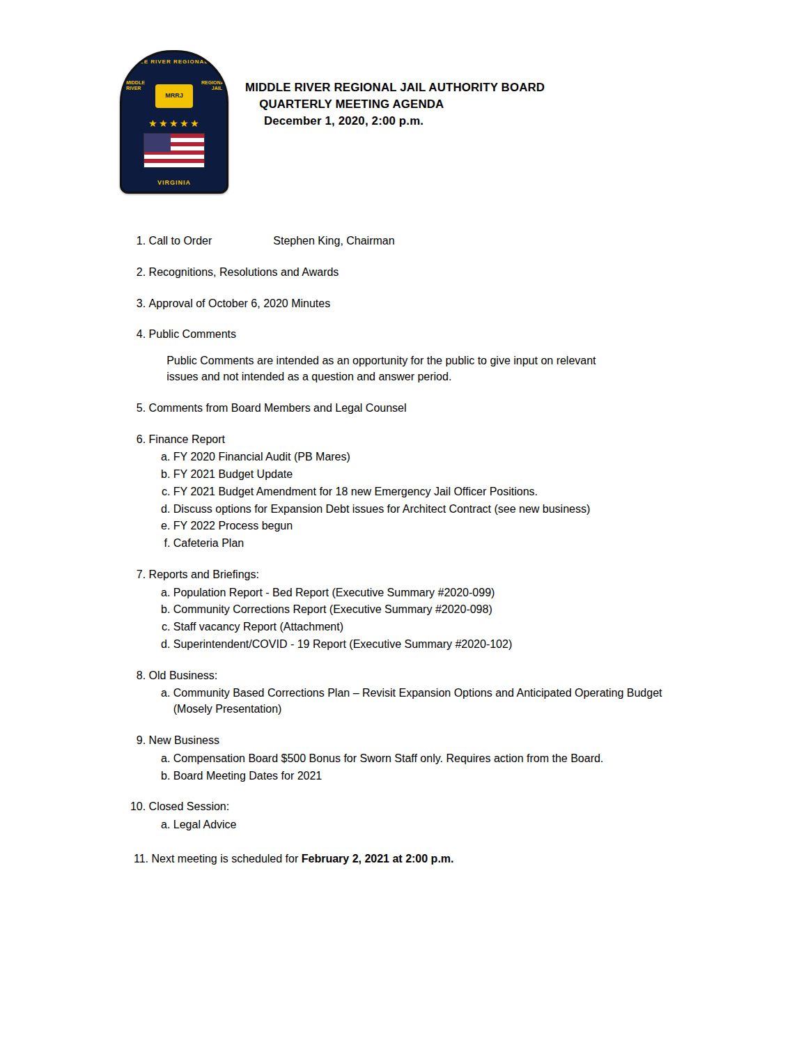MIDDLE RIVER REGIONAL JAIL
MIDDLE
RIVER
REGIONAL
JAIL
MRRJ
★★★★★
VIRGINIA
MIDDLE RIVER REGIONAL JAIL AUTHORITY BOARD
QUARTERLY MEETING AGENDA
December 1, 2020, 2:00 p.m.
Call to Order Stephen King, Chairman
Recognitions, Resolutions and Awards
Approval of October 6, 2020 Minutes
Public Comments
Public Comments are intended as an opportunity for the public to give input on relevant issues and not intended as a question and answer period.
Comments from Board Members and Legal Counsel
Finance Report
FY 2020 Financial Audit (PB Mares)
FY 2021 Budget Update
FY 2021 Budget Amendment for 18 new Emergency Jail Officer Positions.
Discuss options for Expansion Debt issues for Architect Contract (see new business)
FY 2022 Process begun
Cafeteria Plan
Reports and Briefings:
Population Report - Bed Report (Executive Summary #2020-099)
Community Corrections Report (Executive Summary #2020-098)
Staff vacancy Report (Attachment)
Superintendent/COVID - 19 Report (Executive Summary #2020-102)
Old Business:
Community Based Corrections Plan – Revisit Expansion Options and Anticipated Operating Budget (Mosely Presentation)
New Business
Compensation Board $500 Bonus for Sworn Staff only. Requires action from the Board.
Board Meeting Dates for 2021
Closed Session:
Legal Advice
11. Next meeting is scheduled for February 2, 2021 at 2:00 p.m.